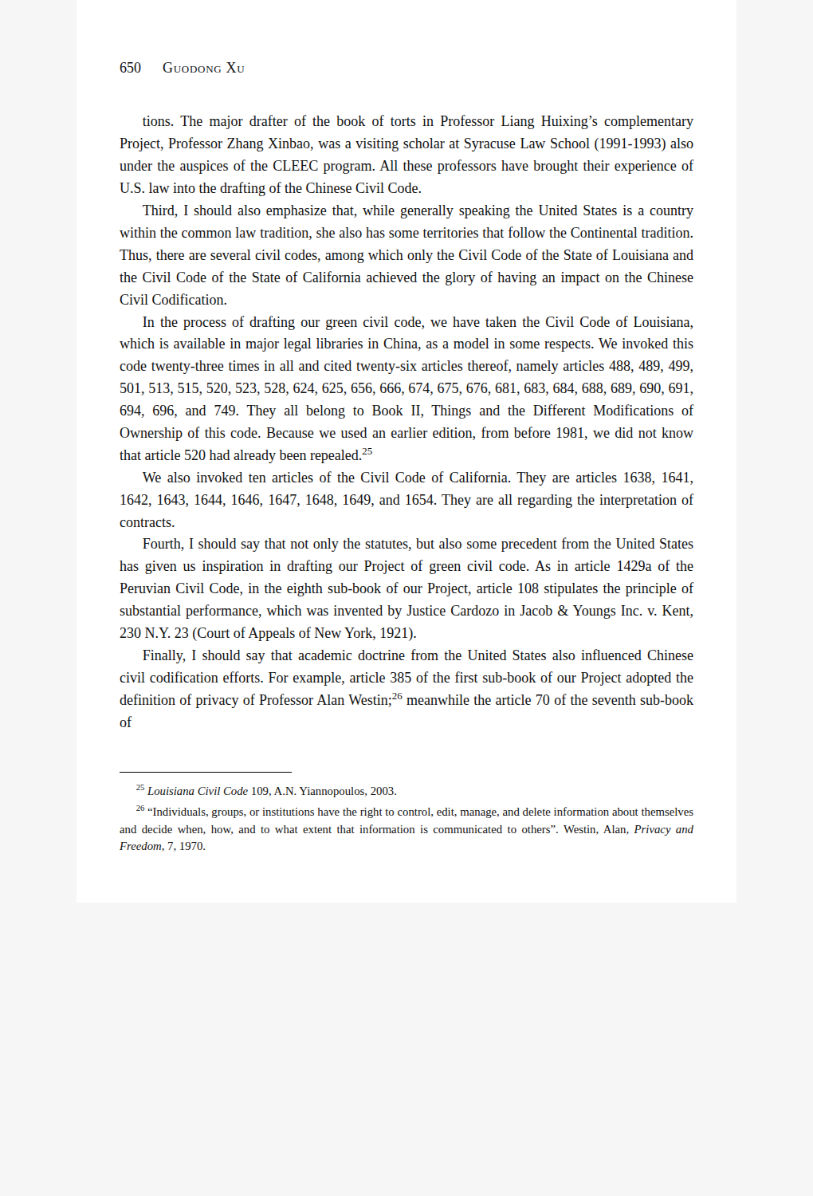650 Guodong Xu
tions. The major drafter of the book of torts in Professor Liang Huixing’s complementary Project, Professor Zhang Xinbao, was a visiting scholar at Syracuse Law School (1991-1993) also under the auspices of the CLEEC program. All these professors have brought their experience of U.S. law into the drafting of the Chinese Civil Code.
Third, I should also emphasize that, while generally speaking the United States is a country within the common law tradition, she also has some territories that follow the Continental tradition. Thus, there are several civil codes, among which only the Civil Code of the State of Louisiana and the Civil Code of the State of California achieved the glory of having an impact on the Chinese Civil Codification.
In the process of drafting our green civil code, we have taken the Civil Code of Louisiana, which is available in major legal libraries in China, as a model in some respects. We invoked this code twenty-three times in all and cited twenty-six articles thereof, namely articles 488, 489, 499, 501, 513, 515, 520, 523, 528, 624, 625, 656, 666, 674, 675, 676, 681, 683, 684, 688, 689, 690, 691, 694, 696, and 749. They all belong to Book II, Things and the Different Modifications of Ownership of this code. Because we used an earlier edition, from before 1981, we did not know that article 520 had already been repealed.25
We also invoked ten articles of the Civil Code of California. They are articles 1638, 1641, 1642, 1643, 1644, 1646, 1647, 1648, 1649, and 1654. They are all regarding the interpretation of contracts.
Fourth, I should say that not only the statutes, but also some precedent from the United States has given us inspiration in drafting our Project of green civil code. As in article 1429a of the Peruvian Civil Code, in the eighth sub-book of our Project, article 108 stipulates the principle of substantial performance, which was invented by Justice Cardozo in Jacob & Youngs Inc. v. Kent, 230 N.Y. 23 (Court of Appeals of New York, 1921).
Finally, I should say that academic doctrine from the United States also influenced Chinese civil codification efforts. For example, article 385 of the first sub-book of our Project adopted the definition of privacy of Professor Alan Westin;26 meanwhile the article 70 of the seventh sub-book of
25 Louisiana Civil Code 109, A.N. Yiannopoulos, 2003.
26 “Individuals, groups, or institutions have the right to control, edit, manage, and delete information about themselves and decide when, how, and to what extent that information is communicated to others”. Westin, Alan, Privacy and Freedom, 7, 1970.